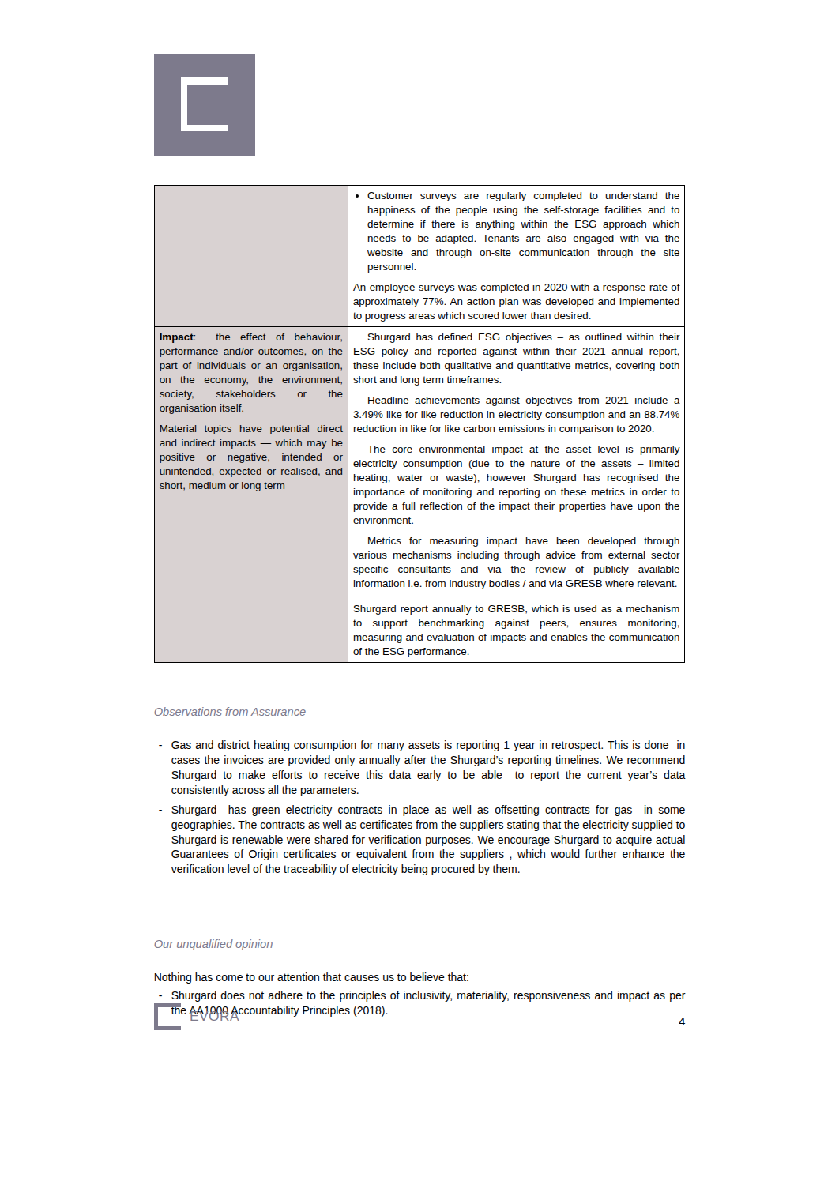| | Customer surveys are regularly completed to understand the happiness of the people using the self-storage facilities and to determine if there is anything within the ESG approach which needs to be adapted. Tenants are also engaged with via the website and through on-site communication through the site personnel. An employee surveys was completed in 2020 with a response rate of approximately 77%. An action plan was developed and implemented to progress areas which scored lower than desired. |
| Impact : the effect of behaviour, performance and/or outcomes, on the part of individuals or an organisation, on the economy, the environment, society, stakeholders or the organisation itself. Material topics have potential direct and indirect impacts — which may be positive or negative, intended or unintended, expected or realised, and short, medium or long term | Shurgard has defined ESG objectives – as outlined within their ESG policy and reported against within their 2021 annual report, these include both qualitative and quantitative metrics, covering both short and long term timeframes. Headline achievements against objectives from 2021 include a 3.49% like for like reduction in electricity consumption and an 88.74% reduction in like for like carbon emissions in comparison to 2020. The core environmental impact at the asset level is primarily electricity consumption (due to the nature of the assets – limited heating, water or waste), however Shurgard has recognised the importance of monitoring and reporting on these metrics in order to provide a full reflection of the impact their properties have upon the environment. Metrics for measuring impact have been developed through various mechanisms including through advice from external sector specific consultants and via the review of publicly available information i.e. from industry bodies / and via GRESB where relevant. Shurgard report annually to GRESB, which is used as a mechanism to support benchmarking against peers, ensures monitoring, measuring and evaluation of impacts and enables the communication of the ESG performance. |
Observations from Assurance
Gas and district heating consumption for many assets is reporting 1 year in retrospect. This is done in cases the invoices are provided only annually after the Shurgard’s reporting timelines. We recommend Shurgard to make efforts to receive this data early to be able to report the current year’s data consistently across all the parameters.
Shurgard has green electricity contracts in place as well as offsetting contracts for gas in some geographies. The contracts as well as certificates from the suppliers stating that the electricity supplied to Shurgard is renewable were shared for verification purposes. We encourage Shurgard to acquire actual Guarantees of Origin certificates or equivalent from the suppliers , which would further enhance the verification level of the traceability of electricity being procured by them.
Our unqualified opinion
Nothing has come to our attention that causes us to believe that:
Shurgard does not adhere to the principles of inclusivity, materiality, responsiveness and impact as per the AA1000 Accountability Principles (2018).
EVORA
4